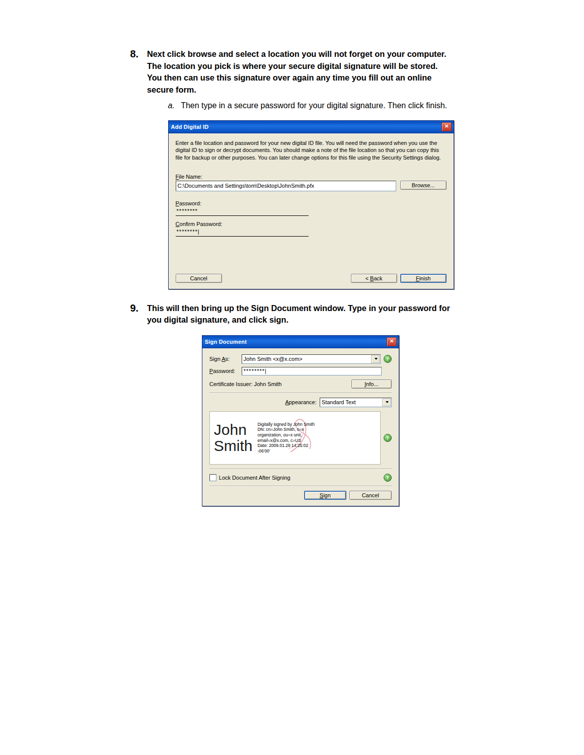8.
Next click browse and select a location you will not forget on your computer. The location you pick is where your secure digital signature will be stored. You then can use this signature over again any time you fill out an online secure form.
a. Then type in a secure password for your digital signature. Then click finish.
Add Digital ID ✕
Enter a file location and password for your new digital ID file. You will need the password when you use the digital ID to sign or decrypt documents. You should make a note of the file location so that you can copy this file for backup or other purposes. You can later change options for this file using the Security Settings dialog.
File Name:
C:\Documents and Settings\tom\Desktop\JohnSmith.pfx
Browse...
Password:
********
Confirm Password:
********|
Cancel
< Back
Finish
9.
This will then bring up the Sign Document window. Type in your password for you digital signature, and click sign.
Sign Document ✕
Sign As:
John Smith <x@x.com>
?
Password:
********|
Certificate Issuer: John Smith
Info...
Appearance:
Standard Text
John
Smith
Digitally signed by John Smith
DN: cn=John Smith, o=x
organization, ou=x unit,
email=x@x.com, c=US
Date: 2009.01.28 14:25:02
-06'00'
?
Lock Document After Signing
?
Sign
Cancel